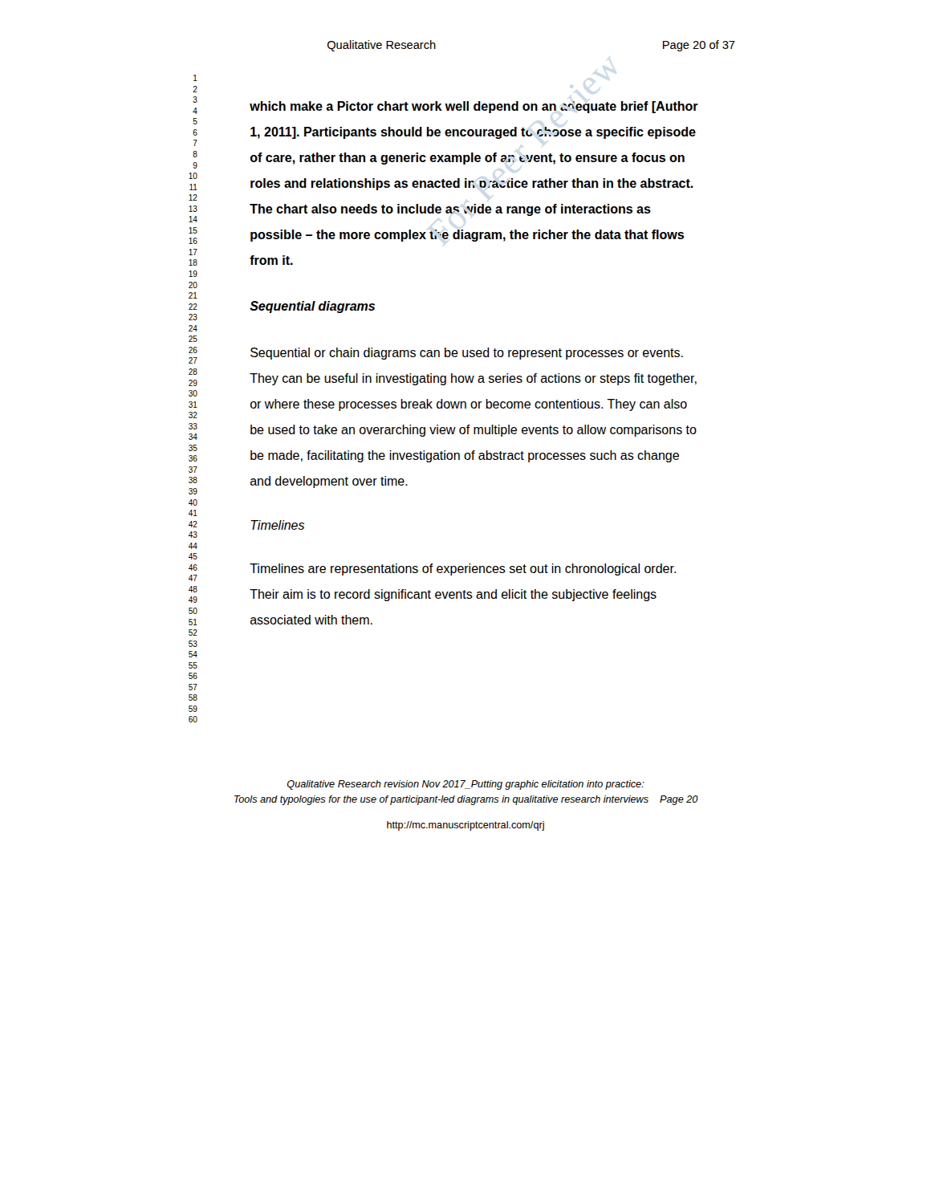Qualitative Research Page 20 of 37
1
2
3
4
5
6
7
8
9
10
11
12
13
14
15
16
17
18
19
20
21
22
23
24
25
26
27
28
29
30
31
32
33
34
35
36
37
38
39
40
41
42
43
44
45
46
47
48
49
50
51
52
53
54
55
56
57
58
59
60
For Peer Review
which make a Pictor chart work well depend on an adequate brief [Author 1, 2011]. Participants should be encouraged to choose a specific episode of care, rather than a generic example of an event, to ensure a focus on roles and relationships as enacted in practice rather than in the abstract. The chart also needs to include as wide a range of interactions as possible – the more complex the diagram, the richer the data that flows from it.
Sequential diagrams
Sequential or chain diagrams can be used to represent processes or events. They can be useful in investigating how a series of actions or steps fit together, or where these processes break down or become contentious. They can also be used to take an overarching view of multiple events to allow comparisons to be made, facilitating the investigation of abstract processes such as change and development over time.
Timelines
Timelines are representations of experiences set out in chronological order. Their aim is to record significant events and elicit the subjective feelings associated with them.
Qualitative Research revision Nov 2017_Putting graphic elicitation into practice: Tools and typologies for the use of participant-led diagrams in qualitative research interviews Page 20
http://mc.manuscriptcentral.com/qrj